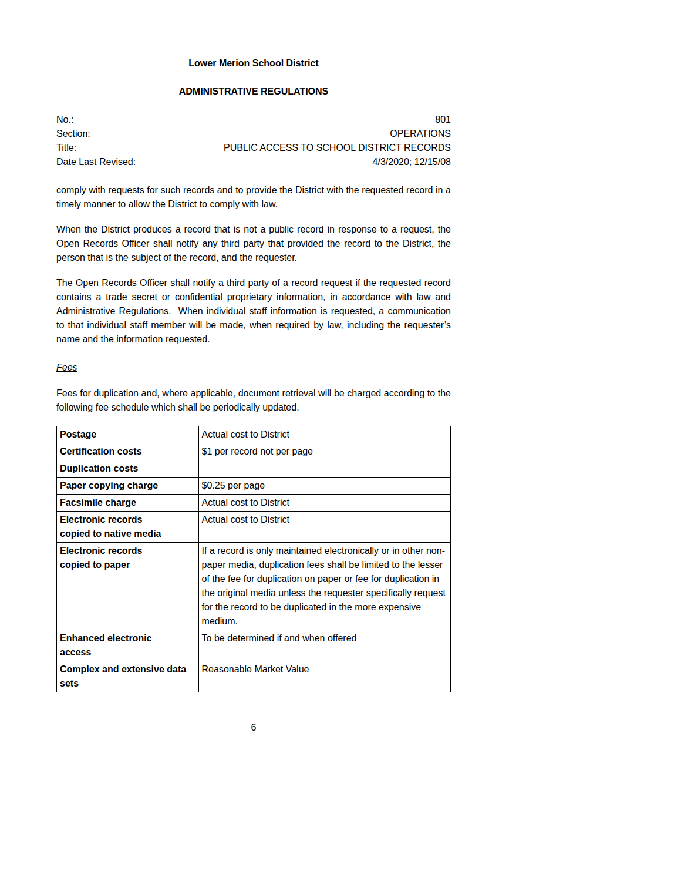Lower Merion School District
ADMINISTRATIVE REGULATIONS
| No.: | 801 |
| Section: | OPERATIONS |
| Title: | PUBLIC ACCESS TO SCHOOL DISTRICT RECORDS |
| Date Last Revised: | 4/3/2020; 12/15/08 |
comply with requests for such records and to provide the District with the requested record in a timely manner to allow the District to comply with law.
When the District produces a record that is not a public record in response to a request, the Open Records Officer shall notify any third party that provided the record to the District, the person that is the subject of the record, and the requester.
The Open Records Officer shall notify a third party of a record request if the requested record contains a trade secret or confidential proprietary information, in accordance with law and Administrative Regulations. When individual staff information is requested, a communication to that individual staff member will be made, when required by law, including the requester’s name and the information requested.
Fees
Fees for duplication and, where applicable, document retrieval will be charged according to the following fee schedule which shall be periodically updated.
| Postage | Actual cost to District |
| Certification costs | $1 per record not per page |
| Duplication costs | |
| Paper copying charge | $0.25 per page |
| Facsimile charge | Actual cost to District |
| Electronic records copied to native media | Actual cost to District |
| Electronic records copied to paper | If a record is only maintained electronically or in other non-paper media, duplication fees shall be limited to the lesser of the fee for duplication on paper or fee for duplication in the original media unless the requester specifically request for the record to be duplicated in the more expensive medium. |
| Enhanced electronic access | To be determined if and when offered |
| Complex and extensive data sets | Reasonable Market Value |
6